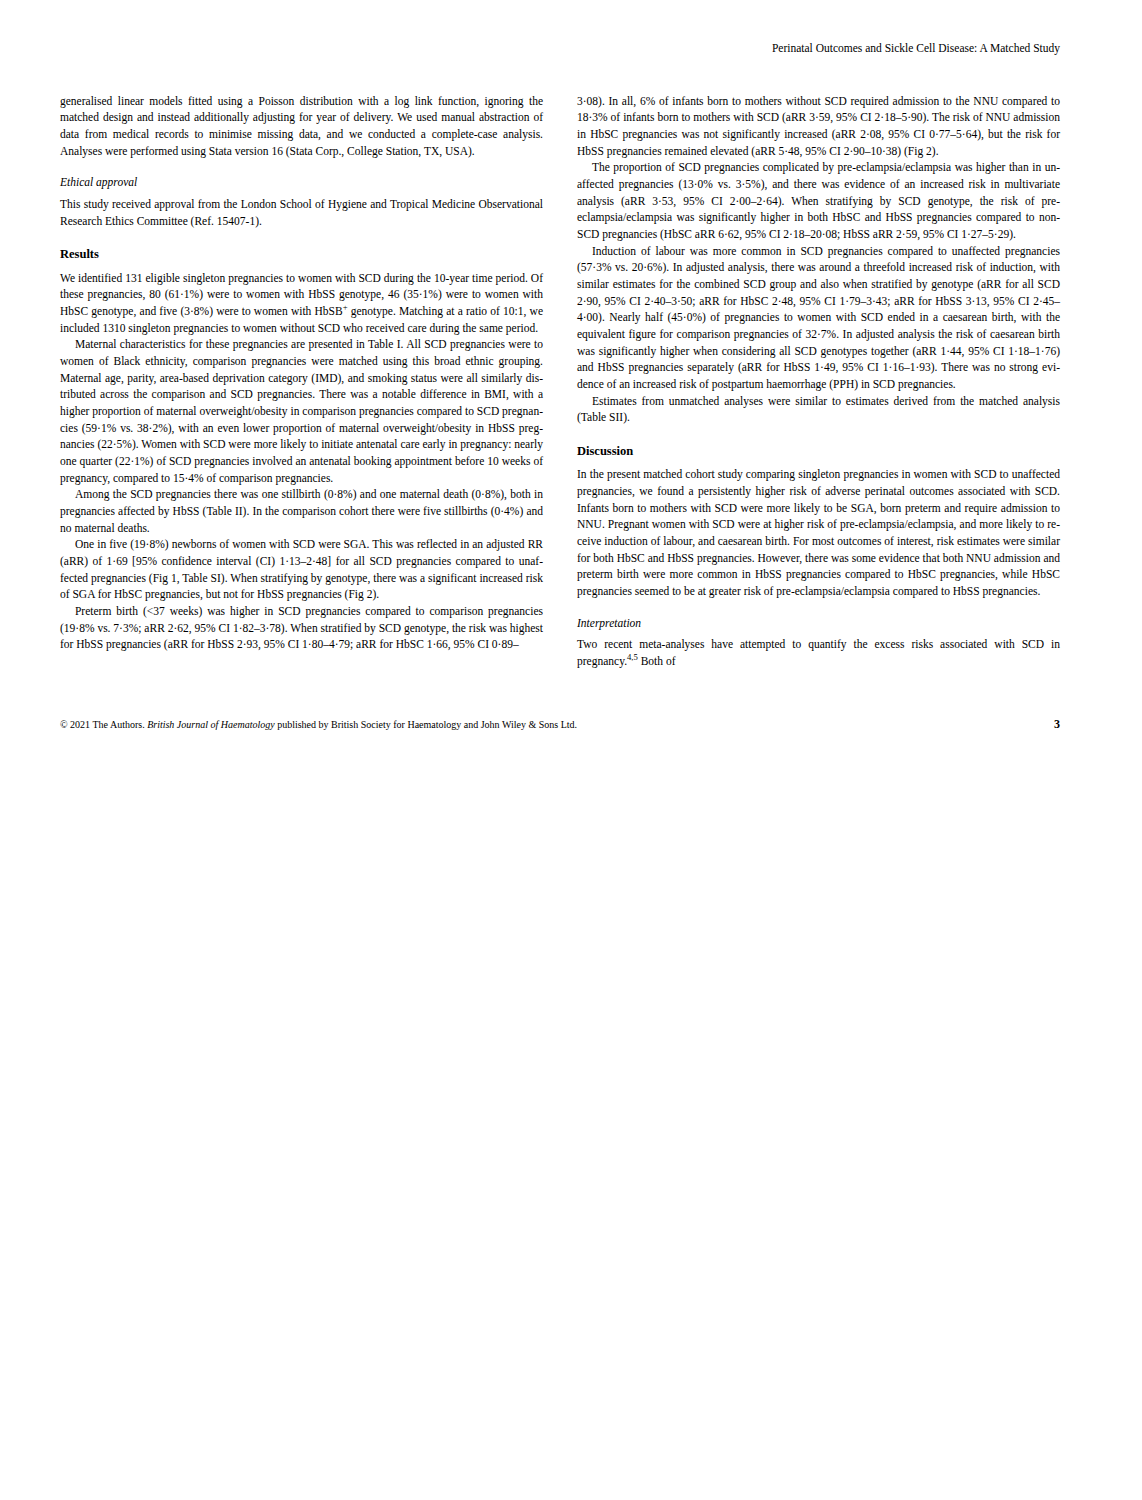Perinatal Outcomes and Sickle Cell Disease: A Matched Study
generalised linear models fitted using a Poisson distribution with a log link function, ignoring the matched design and instead additionally adjusting for year of delivery. We used manual abstraction of data from medical records to minimise missing data, and we conducted a complete-case analysis. Analyses were performed using Stata version 16 (Stata Corp., College Station, TX, USA).
Ethical approval
This study received approval from the London School of Hygiene and Tropical Medicine Observational Research Ethics Committee (Ref. 15407-1).
Results
We identified 131 eligible singleton pregnancies to women with SCD during the 10-year time period. Of these pregnancies, 80 (61·1%) were to women with HbSS genotype, 46 (35·1%) were to women with HbSC genotype, and five (3·8%) were to women with HbSB+ genotype. Matching at a ratio of 10:1, we included 1310 singleton pregnancies to women without SCD who received care during the same period.
Maternal characteristics for these pregnancies are presented in Table I. All SCD pregnancies were to women of Black ethnicity, comparison pregnancies were matched using this broad ethnic grouping. Maternal age, parity, area-based deprivation category (IMD), and smoking status were all similarly distributed across the comparison and SCD pregnancies. There was a notable difference in BMI, with a higher proportion of maternal overweight/obesity in comparison pregnancies compared to SCD pregnancies (59·1% vs. 38·2%), with an even lower proportion of maternal overweight/obesity in HbSS pregnancies (22·5%). Women with SCD were more likely to initiate antenatal care early in pregnancy: nearly one quarter (22·1%) of SCD pregnancies involved an antenatal booking appointment before 10 weeks of pregnancy, compared to 15·4% of comparison pregnancies.
Among the SCD pregnancies there was one stillbirth (0·8%) and one maternal death (0·8%), both in pregnancies affected by HbSS (Table II). In the comparison cohort there were five stillbirths (0·4%) and no maternal deaths.
One in five (19·8%) newborns of women with SCD were SGA. This was reflected in an adjusted RR (aRR) of 1·69 [95% confidence interval (CI) 1·13–2·48] for all SCD pregnancies compared to unaffected pregnancies (Fig 1, Table SI). When stratifying by genotype, there was a significant increased risk of SGA for HbSC pregnancies, but not for HbSS pregnancies (Fig 2).
Preterm birth (<37 weeks) was higher in SCD pregnancies compared to comparison pregnancies (19·8% vs. 7·3%; aRR 2·62, 95% CI 1·82–3·78). When stratified by SCD genotype, the risk was highest for HbSS pregnancies (aRR for HbSS 2·93, 95% CI 1·80–4·79; aRR for HbSC 1·66, 95% CI 0·89–
3·08). In all, 6% of infants born to mothers without SCD required admission to the NNU compared to 18·3% of infants born to mothers with SCD (aRR 3·59, 95% CI 2·18–5·90). The risk of NNU admission in HbSC pregnancies was not significantly increased (aRR 2·08, 95% CI 0·77–5·64), but the risk for HbSS pregnancies remained elevated (aRR 5·48, 95% CI 2·90–10·38) (Fig 2).
The proportion of SCD pregnancies complicated by pre-eclampsia/eclampsia was higher than in unaffected pregnancies (13·0% vs. 3·5%), and there was evidence of an increased risk in multivariate analysis (aRR 3·53, 95% CI 2·00–2·64). When stratifying by SCD genotype, the risk of pre-eclampsia/eclampsia was significantly higher in both HbSC and HbSS pregnancies compared to non-SCD pregnancies (HbSC aRR 6·62, 95% CI 2·18–20·08; HbSS aRR 2·59, 95% CI 1·27–5·29).
Induction of labour was more common in SCD pregnancies compared to unaffected pregnancies (57·3% vs. 20·6%). In adjusted analysis, there was around a threefold increased risk of induction, with similar estimates for the combined SCD group and also when stratified by genotype (aRR for all SCD 2·90, 95% CI 2·40–3·50; aRR for HbSC 2·48, 95% CI 1·79–3·43; aRR for HbSS 3·13, 95% CI 2·45–4·00). Nearly half (45·0%) of pregnancies to women with SCD ended in a caesarean birth, with the equivalent figure for comparison pregnancies of 32·7%. In adjusted analysis the risk of caesarean birth was significantly higher when considering all SCD genotypes together (aRR 1·44, 95% CI 1·18–1·76) and HbSS pregnancies separately (aRR for HbSS 1·49, 95% CI 1·16–1·93). There was no strong evidence of an increased risk of postpartum haemorrhage (PPH) in SCD pregnancies.
Estimates from unmatched analyses were similar to estimates derived from the matched analysis (Table SII).
Discussion
In the present matched cohort study comparing singleton pregnancies in women with SCD to unaffected pregnancies, we found a persistently higher risk of adverse perinatal outcomes associated with SCD. Infants born to mothers with SCD were more likely to be SGA, born preterm and require admission to NNU. Pregnant women with SCD were at higher risk of pre-eclampsia/eclampsia, and more likely to receive induction of labour, and caesarean birth. For most outcomes of interest, risk estimates were similar for both HbSC and HbSS pregnancies. However, there was some evidence that both NNU admission and preterm birth were more common in HbSS pregnancies compared to HbSC pregnancies, while HbSC pregnancies seemed to be at greater risk of pre-eclampsia/eclampsia compared to HbSS pregnancies.
Interpretation
Two recent meta-analyses have attempted to quantify the excess risks associated with SCD in pregnancy.4,5 Both of
© 2021 The Authors. British Journal of Haematology published by British Society for Haematology and John Wiley & Sons Ltd.
3